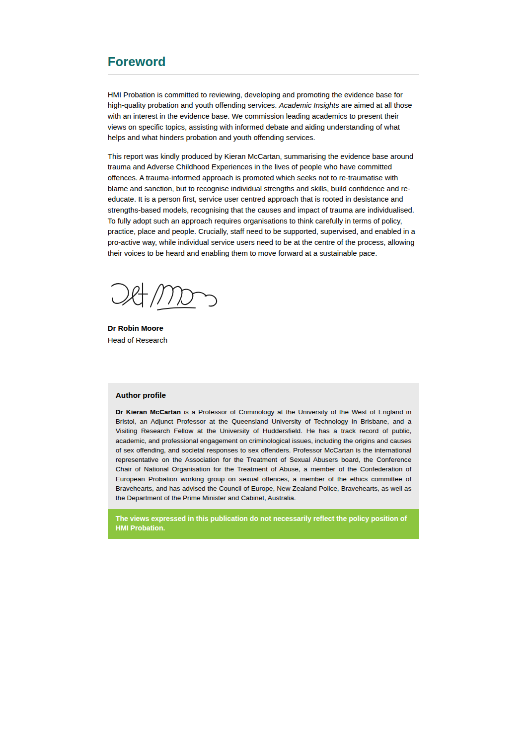Foreword
HMI Probation is committed to reviewing, developing and promoting the evidence base for high-quality probation and youth offending services. Academic Insights are aimed at all those with an interest in the evidence base. We commission leading academics to present their views on specific topics, assisting with informed debate and aiding understanding of what helps and what hinders probation and youth offending services.
This report was kindly produced by Kieran McCartan, summarising the evidence base around trauma and Adverse Childhood Experiences in the lives of people who have committed offences. A trauma-informed approach is promoted which seeks not to re-traumatise with blame and sanction, but to recognise individual strengths and skills, build confidence and re-educate. It is a person first, service user centred approach that is rooted in desistance and strengths-based models, recognising that the causes and impact of trauma are individualised. To fully adopt such an approach requires organisations to think carefully in terms of policy, practice, place and people. Crucially, staff need to be supported, supervised, and enabled in a pro-active way, while individual service users need to be at the centre of the process, allowing their voices to be heard and enabling them to move forward at a sustainable pace.
Dr Robin Moore
Head of Research
Author profile
Dr Kieran McCartan is a Professor of Criminology at the University of the West of England in Bristol, an Adjunct Professor at the Queensland University of Technology in Brisbane, and a Visiting Research Fellow at the University of Huddersfield. He has a track record of public, academic, and professional engagement on criminological issues, including the origins and causes of sex offending, and societal responses to sex offenders. Professor McCartan is the international representative on the Association for the Treatment of Sexual Abusers board, the Conference Chair of National Organisation for the Treatment of Abuse, a member of the Confederation of European Probation working group on sexual offences, a member of the ethics committee of Bravehearts, and has advised the Council of Europe, New Zealand Police, Bravehearts, as well as the Department of the Prime Minister and Cabinet, Australia.
The views expressed in this publication do not necessarily reflect the policy position of HMI Probation.